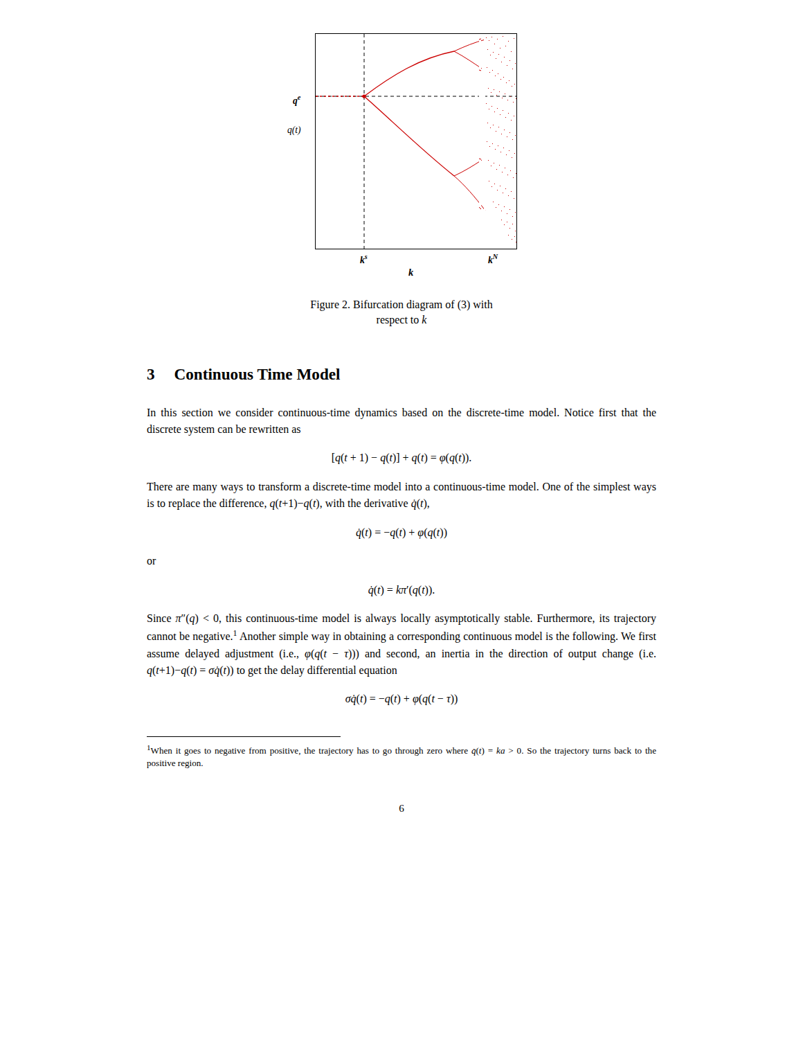qe
q(t)
ks
kN
k
Figure 2. Bifurcation diagram of (3) with
respect to k
3 Continuous Time Model
In this section we consider continuous-time dynamics based on the discrete-time model. Notice first that the discrete system can be rewritten as
[q(t + 1) − q(t)] + q(t) = φ(q(t)).
There are many ways to transform a discrete-time model into a continuous-time model. One of the simplest ways is to replace the difference, q(t+1)−q(t), with the derivative q̇(t),
q̇(t) = −q(t) + φ(q(t))
or
q̇(t) = kπ′(q(t)).
Since π″(q) < 0, this continuous-time model is always locally asymptotically stable. Furthermore, its trajectory cannot be negative.1 Another simple way in obtaining a corresponding continuous model is the following. We first assume delayed adjustment (i.e., φ(q(t − τ))) and second, an inertia in the direction of output change (i.e. q(t+1)−q(t) = σq̇(t)) to get the delay differential equation
σq̇(t) = −q(t) + φ(q(t − τ))
1When it goes to negative from positive, the trajectory has to go through zero where q̇(t) = ka > 0. So the trajectory turns back to the positive region.
6